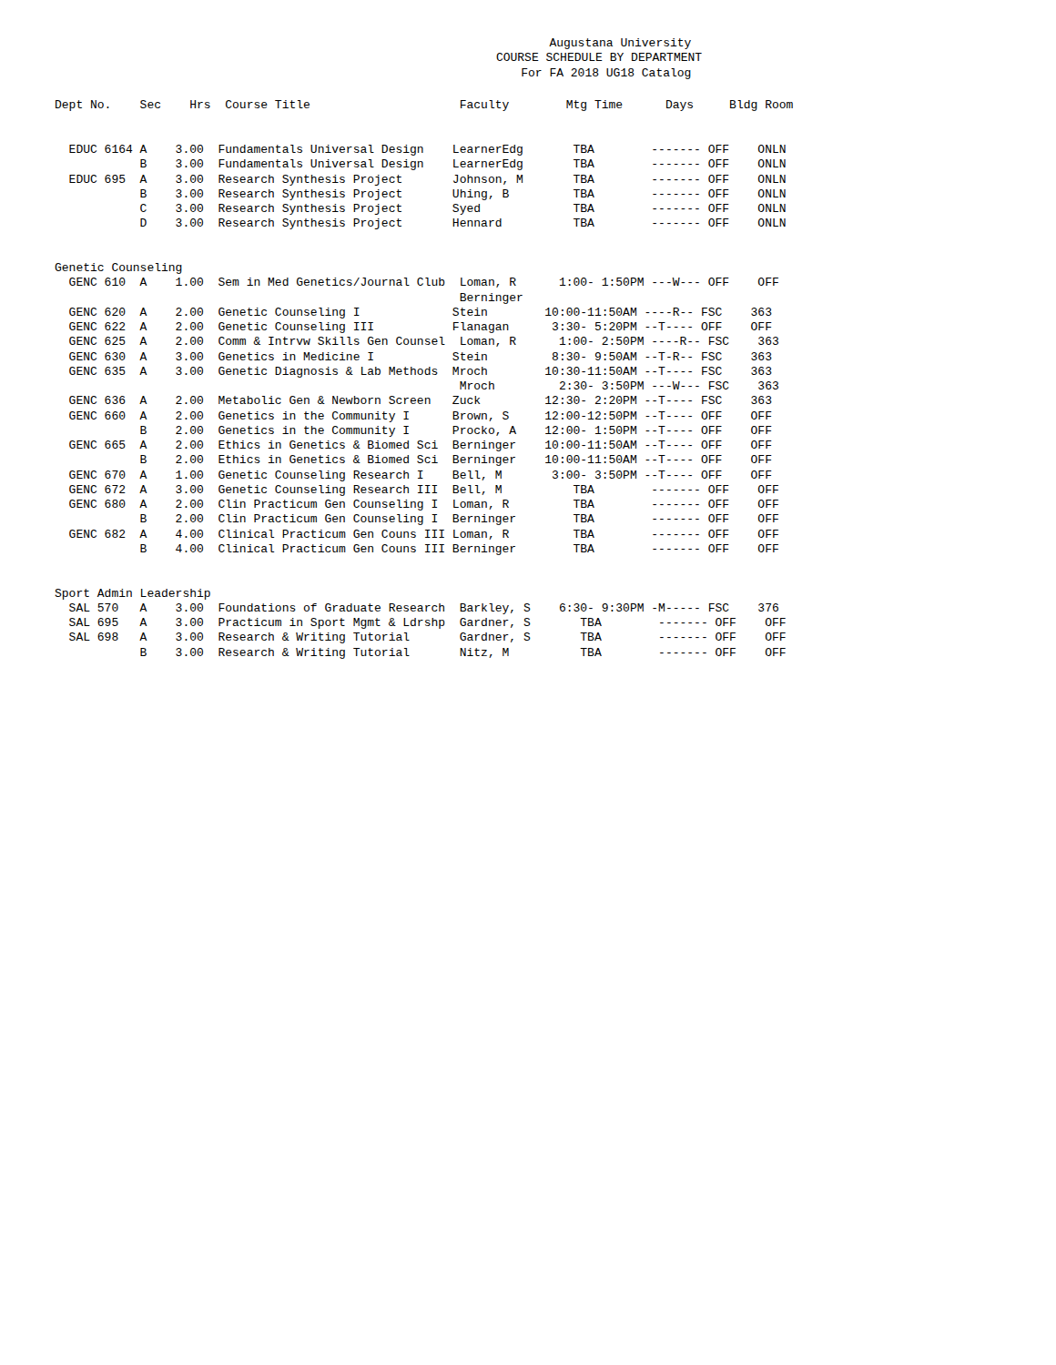Augustana University
                    COURSE SCHEDULE BY DEPARTMENT
                      For FA 2018 UG18 Catalog
Dept No.    Sec    Hrs  Course Title                     Faculty        Mtg Time      Days     Bldg Room


  EDUC 6164 A    3.00  Fundamentals Universal Design    LearnerEdg       TBA        ------- OFF    ONLN
            B    3.00  Fundamentals Universal Design    LearnerEdg       TBA        ------- OFF    ONLN
  EDUC 695  A    3.00  Research Synthesis Project       Johnson, M       TBA        ------- OFF    ONLN
            B    3.00  Research Synthesis Project       Uhing, B         TBA        ------- OFF    ONLN
            C    3.00  Research Synthesis Project       Syed             TBA        ------- OFF    ONLN
            D    3.00  Research Synthesis Project       Hennard          TBA        ------- OFF    ONLN


Genetic Counseling
  GENC 610  A    1.00  Sem in Med Genetics/Journal Club  Loman, R      1:00- 1:50PM ---W--- OFF    OFF
                                                         Berninger
  GENC 620  A    2.00  Genetic Counseling I             Stein        10:00-11:50AM ----R-- FSC    363
  GENC 622  A    2.00  Genetic Counseling III           Flanagan      3:30- 5:20PM --T---- OFF    OFF
  GENC 625  A    2.00  Comm & Intrvw Skills Gen Counsel  Loman, R      1:00- 2:50PM ----R-- FSC    363
  GENC 630  A    3.00  Genetics in Medicine I           Stein         8:30- 9:50AM --T-R-- FSC    363
  GENC 635  A    3.00  Genetic Diagnosis & Lab Methods  Mroch        10:30-11:50AM --T---- FSC    363
                                                         Mroch         2:30- 3:50PM ---W--- FSC    363
  GENC 636  A    2.00  Metabolic Gen & Newborn Screen   Zuck         12:30- 2:20PM --T---- FSC    363
  GENC 660  A    2.00  Genetics in the Community I      Brown, S     12:00-12:50PM --T---- OFF    OFF
            B    2.00  Genetics in the Community I      Procko, A    12:00- 1:50PM --T---- OFF    OFF
  GENC 665  A    2.00  Ethics in Genetics & Biomed Sci  Berninger    10:00-11:50AM --T---- OFF    OFF
            B    2.00  Ethics in Genetics & Biomed Sci  Berninger    10:00-11:50AM --T---- OFF    OFF
  GENC 670  A    1.00  Genetic Counseling Research I    Bell, M       3:00- 3:50PM --T---- OFF    OFF
  GENC 672  A    3.00  Genetic Counseling Research III  Bell, M          TBA        ------- OFF    OFF
  GENC 680  A    2.00  Clin Practicum Gen Counseling I  Loman, R         TBA        ------- OFF    OFF
            B    2.00  Clin Practicum Gen Counseling I  Berninger        TBA        ------- OFF    OFF
  GENC 682  A    4.00  Clinical Practicum Gen Couns III Loman, R         TBA        ------- OFF    OFF
            B    4.00  Clinical Practicum Gen Couns III Berninger        TBA        ------- OFF    OFF


Sport Admin Leadership
  SAL 570   A    3.00  Foundations of Graduate Research  Barkley, S    6:30- 9:30PM -M----- FSC    376
  SAL 695   A    3.00  Practicum in Sport Mgmt & Ldrshp  Gardner, S       TBA        ------- OFF    OFF
  SAL 698   A    3.00  Research & Writing Tutorial       Gardner, S       TBA        ------- OFF    OFF
            B    3.00  Research & Writing Tutorial       Nitz, M          TBA        ------- OFF    OFF